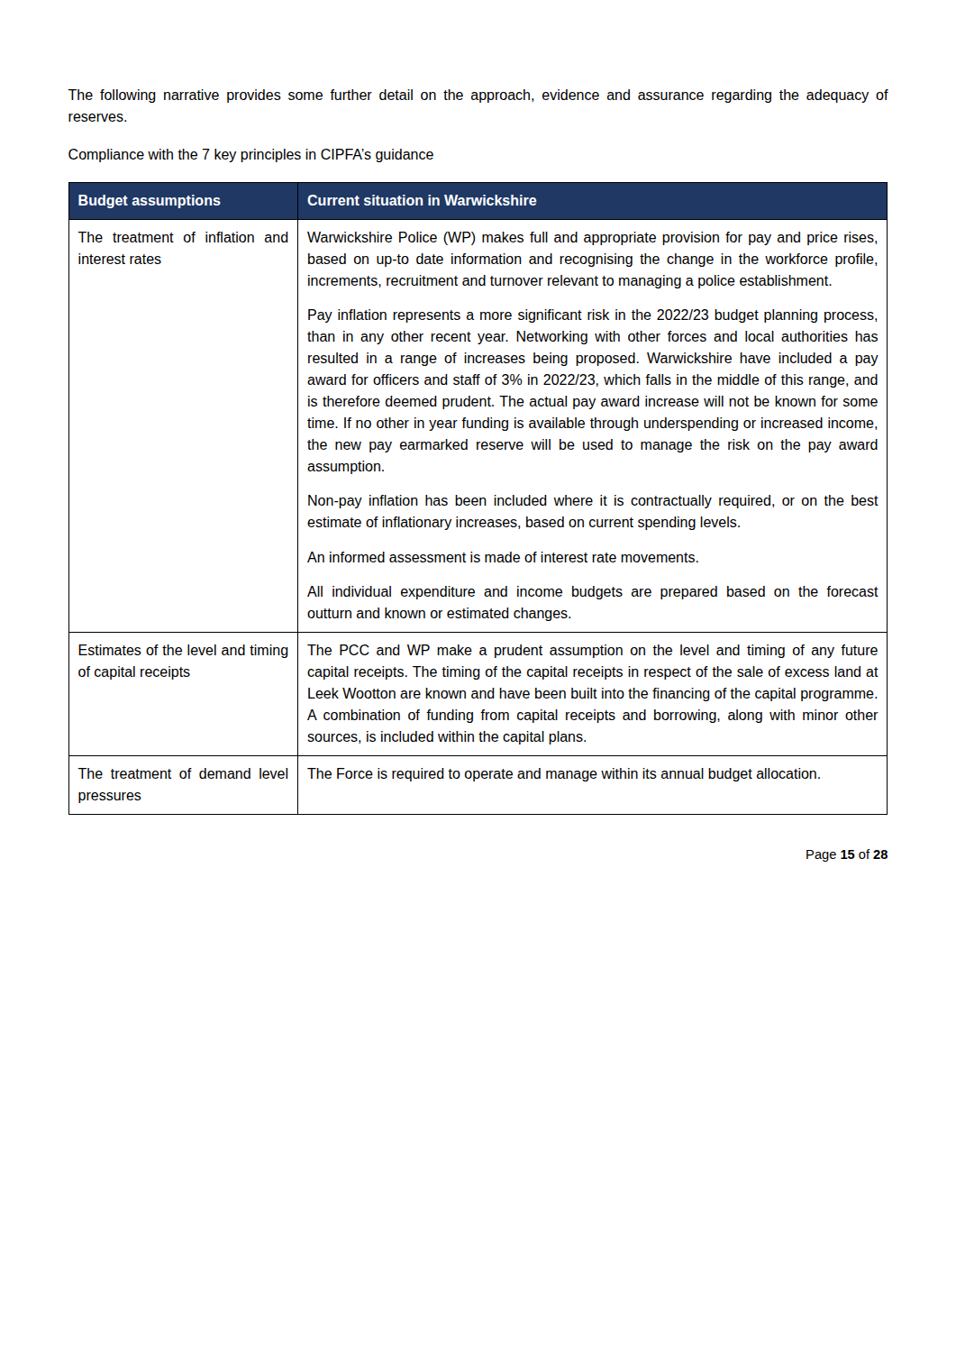The following narrative provides some further detail on the approach, evidence and assurance regarding the adequacy of reserves.
Compliance with the 7 key principles in CIPFA’s guidance
| Budget assumptions | Current situation in Warwickshire |
| --- | --- |
| The treatment of inflation and interest rates | Warwickshire Police (WP) makes full and appropriate provision for pay and price rises, based on up-to date information and recognising the change in the workforce profile, increments, recruitment and turnover relevant to managing a police establishment. Pay inflation represents a more significant risk in the 2022/23 budget planning process, than in any other recent year. Networking with other forces and local authorities has resulted in a range of increases being proposed. Warwickshire have included a pay award for officers and staff of 3% in 2022/23, which falls in the middle of this range, and is therefore deemed prudent. The actual pay award increase will not be known for some time. If no other in year funding is available through underspending or increased income, the new pay earmarked reserve will be used to manage the risk on the pay award assumption. Non-pay inflation has been included where it is contractually required, or on the best estimate of inflationary increases, based on current spending levels. An informed assessment is made of interest rate movements. All individual expenditure and income budgets are prepared based on the forecast outturn and known or estimated changes. |
| Estimates of the level and timing of capital receipts | The PCC and WP make a prudent assumption on the level and timing of any future capital receipts. The timing of the capital receipts in respect of the sale of excess land at Leek Wootton are known and have been built into the financing of the capital programme. A combination of funding from capital receipts and borrowing, along with minor other sources, is included within the capital plans. |
| The treatment of demand level pressures | The Force is required to operate and manage within its annual budget allocation. |
Page 15 of 28